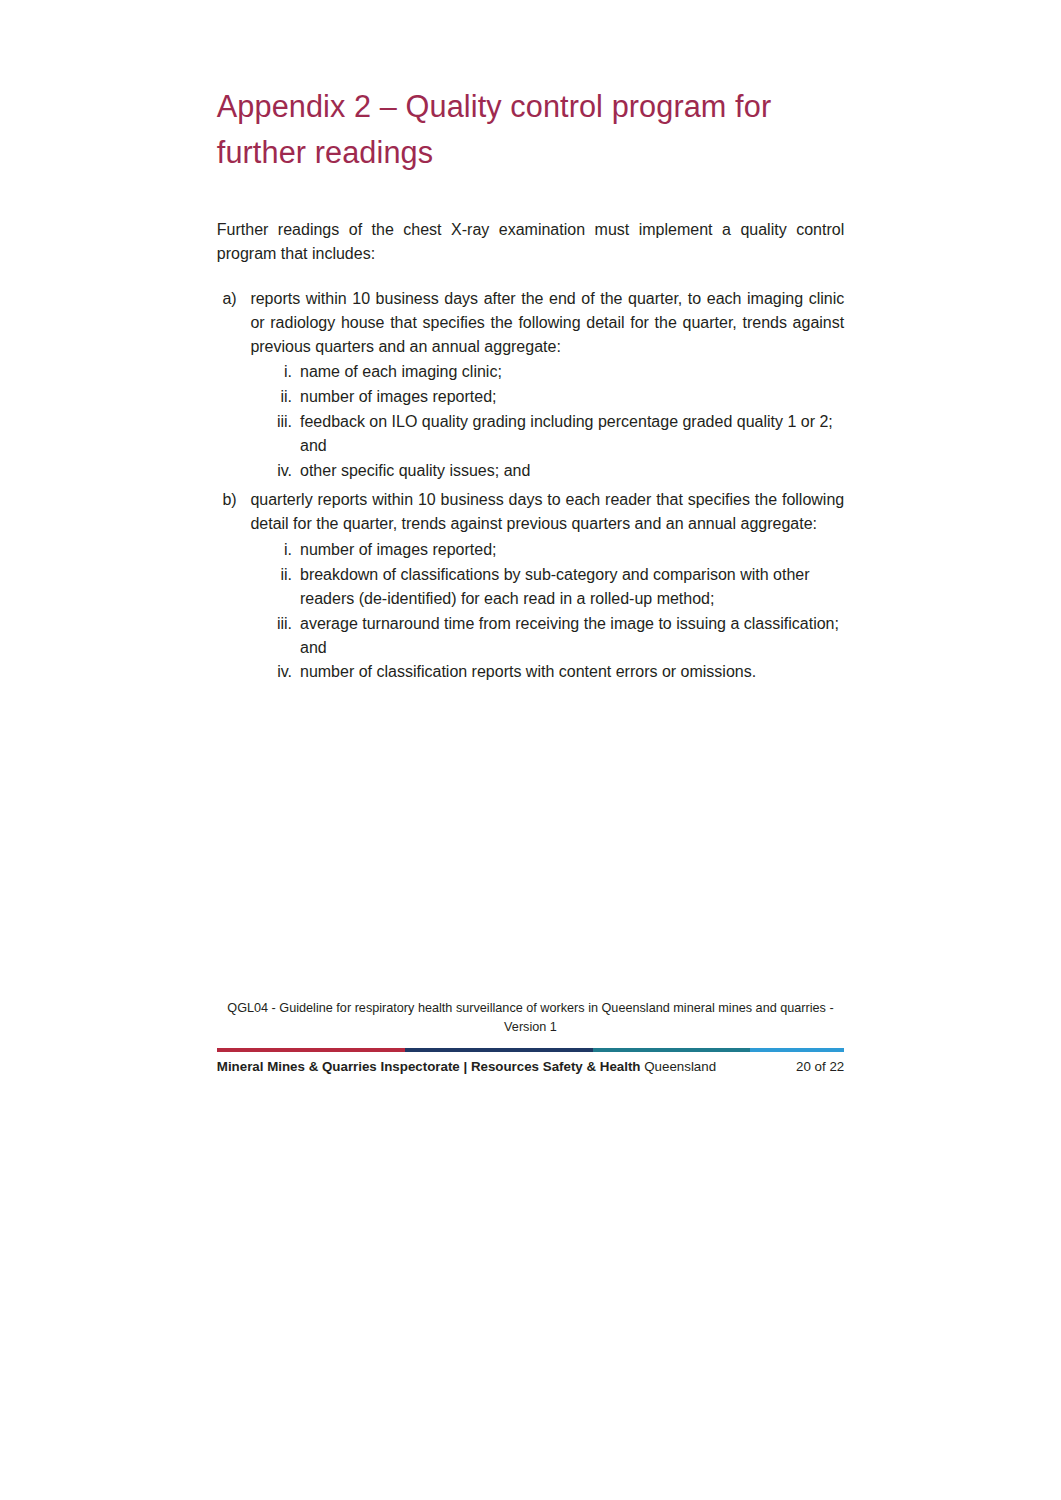Appendix 2 – Quality control program for further readings
Further readings of the chest X-ray examination must implement a quality control program that includes:
a) reports within 10 business days after the end of the quarter, to each imaging clinic or radiology house that specifies the following detail for the quarter, trends against previous quarters and an annual aggregate:
i. name of each imaging clinic;
ii. number of images reported;
iii. feedback on ILO quality grading including percentage graded quality 1 or 2; and
iv. other specific quality issues; and
b) quarterly reports within 10 business days to each reader that specifies the following detail for the quarter, trends against previous quarters and an annual aggregate:
i. number of images reported;
ii. breakdown of classifications by sub-category and comparison with other readers (de-identified) for each read in a rolled-up method;
iii. average turnaround time from receiving the image to issuing a classification; and
iv. number of classification reports with content errors or omissions.
QGL04 - Guideline for respiratory health surveillance of workers in Queensland mineral mines and quarries - Version 1
Mineral Mines & Quarries Inspectorate | Resources Safety & Health Queensland
20 of 22